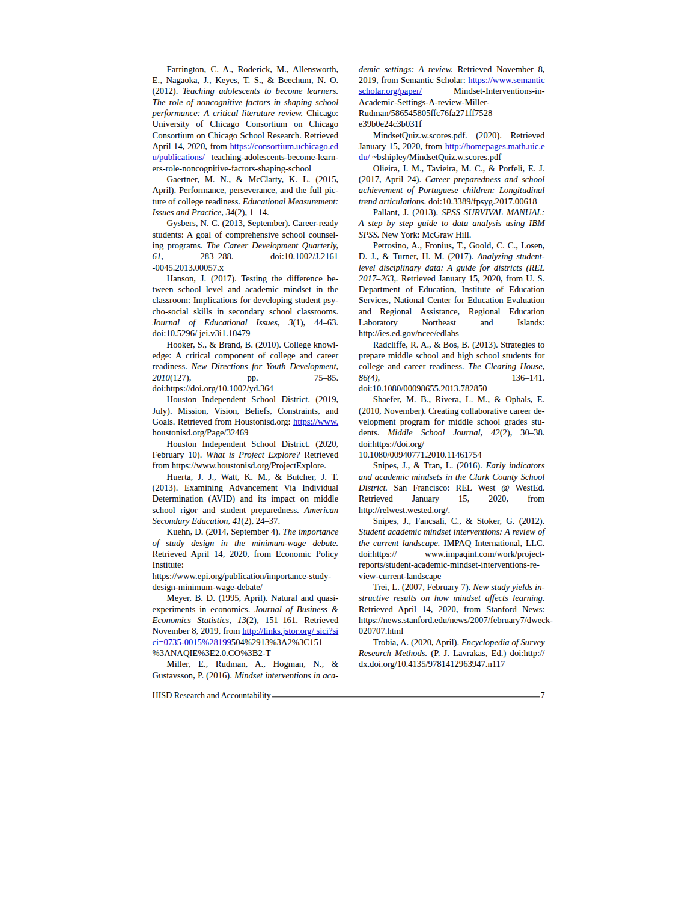Farrington, C. A., Roderick, M., Allensworth, E., Nagaoka, J., Keyes, T. S., & Beechum, N. O. (2012). Teaching adolescents to become learners. The role of noncognitive factors in shaping school performance: A critical literature review. Chicago: University of Chicago Consortium on Chicago Consortium on Chicago School Research. Retrieved April 14, 2020, from https://consortium.uchicago.edu/publications/ teaching-adolescents-become-learners-role-noncognitive-factors-shaping-school
Gaertner, M. N., & McClarty, K. L. (2015, April). Performance, perseverance, and the full picture of college readiness. Educational Measurement: Issues and Practice, 34(2), 1–14.
Gysbers, N. C. (2013, September). Career-ready students: A goal of comprehensive school counseling programs. The Career Development Quarterly, 61, 283–288. doi:10.1002/J.2161 -0045.2013.00057.x
Hanson, J. (2017). Testing the difference between school level and academic mindset in the classroom: Implications for developing student psycho-social skills in secondary school classrooms. Journal of Educational Issues, 3(1), 44–63. doi:10.5296/ jei.v3i1.10479
Hooker, S., & Brand, B. (2010). College knowledge: A critical component of college and career readiness. New Directions for Youth Development, 2010(127), pp. 75–85. doi:https://doi.org/10.1002/yd.364
Houston Independent School District. (2019, July). Mission, Vision, Beliefs, Constraints, and Goals. Retrieved from Houstonisd.org: https://www. houstonisd.org/Page/32469
Houston Independent School District. (2020, February 10). What is Project Explore? Retrieved from https://www.houstonisd.org/ProjectExplore.
Huerta, J. J., Watt, K. M., & Butcher, J. T. (2013). Examining Advancement Via Individual Determination (AVID) and its impact on middle school rigor and student preparedness. American Secondary Education, 41(2), 24–37.
Kuehn, D. (2014, September 4). The importance of study design in the minimum-wage debate. Retrieved April 14, 2020, from Economic Policy Institute: https://www.epi.org/publication/importance-study-design-minimum-wage-debate/
Meyer, B. D. (1995, April). Natural and quasi-experiments in economics. Journal of Business & Economics Statistics, 13(2), 151–161. Retrieved November 8, 2019, from http://links.jstor.org/ sici?sici=0735-0015%28199504%2913%3A2%3C151 %3ANAQIE%3E2.0.CO%3B2-T
Miller, E., Rudman, A., Hogman, N., & Gustavsson, P. (2016). Mindset interventions in academic settings: A review. Retrieved November 8, 2019, from Semantic Scholar: https://www.semanticscholar.org/paper/ Mindset-Interventions-in-Academic-Settings-A-review-Miller-Rudman/586545805ffc76fa271ff7528 e39b0e24c3b031f
MindsetQuiz.w.scores.pdf. (2020). Retrieved January 15, 2020, from http://homepages.math.uic.edu/ ~bshipley/MindsetQuiz.w.scores.pdf
Olieira, I. M., Tavieira, M. C., & Porfeli, E. J. (2017, April 24). Career preparedness and school achievement of Portuguese children: Longitudinal trend articulations. doi:10.3389/fpsyg.2017.00618
Pallant, J. (2013). SPSS SURVIVAL MANUAL: A step by step guide to data analysis using IBM SPSS. New York: McGraw Hill.
Petrosino, A., Fronius, T., Goold, C. C., Losen, D. J., & Turner, H. M. (2017). Analyzing student-level disciplinary data: A guide for districts (REL 2017–263,. Retrieved January 15, 2020, from U. S. Department of Education, Institute of Education Services, National Center for Education Evaluation and Regional Assistance, Regional Education Laboratory Northeast and Islands: http://ies.ed.gov/ncee/edlabs
Radcliffe, R. A., & Bos, B. (2013). Strategies to prepare middle school and high school students for college and career readiness. The Clearing House, 86(4), 136–141. doi:10.1080/00098655.2013.782850
Shaefer, M. B., Rivera, L. M., & Ophals, E. (2010, November). Creating collaborative career development program for middle school grades students. Middle School Journal, 42(2), 30–38. doi:https://doi.org/ 10.1080/00940771.2010.11461754
Snipes, J., & Tran, L. (2016). Early indicators and academic mindsets in the Clark County School District. San Francisco: REL West @ WestEd. Retrieved January 15, 2020, from http://relwest.wested.org/.
Snipes, J., Fancsali, C., & Stoker, G. (2012). Student academic mindset interventions: A review of the current landscape. IMPAQ International, LLC. doi:https:// www.impaqint.com/work/project-reports/student-academic-mindset-interventions-review-current-landscape
Trei, L. (2007, February 7). New study yields instructive results on how mindset affects learning. Retrieved April 14, 2020, from Stanford News: https://news.stanford.edu/news/2007/february7/dweck-020707.html
Trobia, A. (2020, April). Encyclopedia of Survey Research Methods. (P. J. Lavrakas, Ed.) doi:http:// dx.doi.org/10.4135/9781412963947.n117
HISD Research and Accountability 7